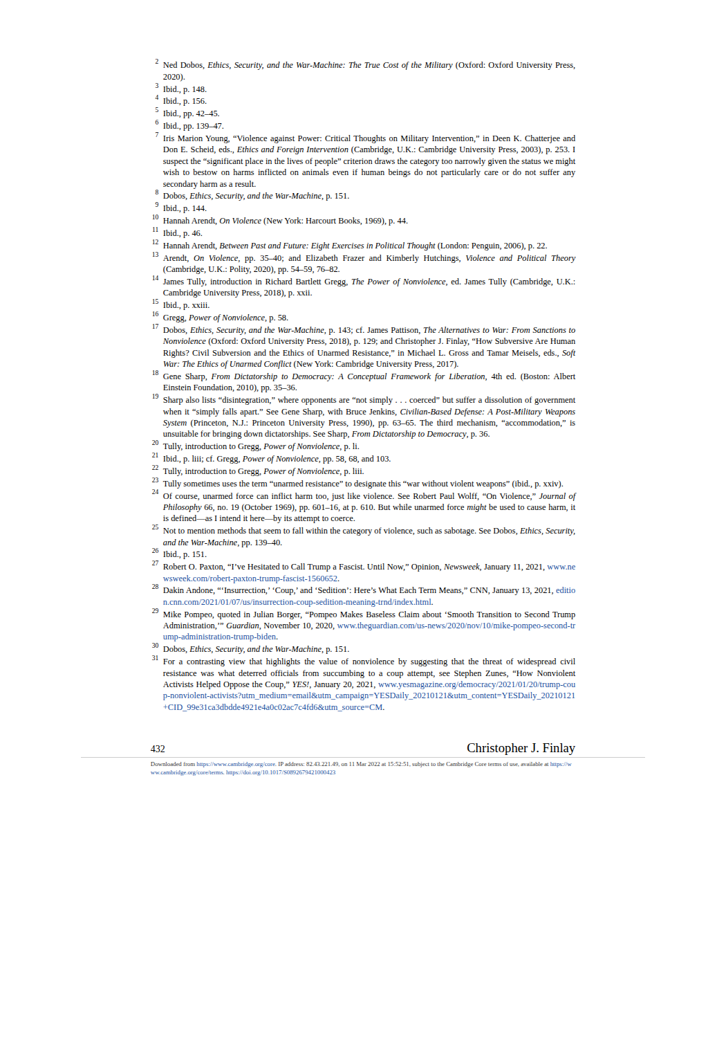2 Ned Dobos, Ethics, Security, and the War-Machine: The True Cost of the Military (Oxford: Oxford University Press, 2020).
3 Ibid., p. 148.
4 Ibid., p. 156.
5 Ibid., pp. 42–45.
6 Ibid., pp. 139–47.
7 Iris Marion Young, “Violence against Power: Critical Thoughts on Military Intervention,” in Deen K. Chatterjee and Don E. Scheid, eds., Ethics and Foreign Intervention (Cambridge, U.K.: Cambridge University Press, 2003), p. 253. I suspect the “significant place in the lives of people” criterion draws the category too narrowly given the status we might wish to bestow on harms inflicted on animals even if human beings do not particularly care or do not suffer any secondary harm as a result.
8 Dobos, Ethics, Security, and the War-Machine, p. 151.
9 Ibid., p. 144.
10 Hannah Arendt, On Violence (New York: Harcourt Books, 1969), p. 44.
11 Ibid., p. 46.
12 Hannah Arendt, Between Past and Future: Eight Exercises in Political Thought (London: Penguin, 2006), p. 22.
13 Arendt, On Violence, pp. 35–40; and Elizabeth Frazer and Kimberly Hutchings, Violence and Political Theory (Cambridge, U.K.: Polity, 2020), pp. 54–59, 76–82.
14 James Tully, introduction in Richard Bartlett Gregg, The Power of Nonviolence, ed. James Tully (Cambridge, U.K.: Cambridge University Press, 2018), p. xxii.
15 Ibid., p. xxiii.
16 Gregg, Power of Nonviolence, p. 58.
17 Dobos, Ethics, Security, and the War-Machine, p. 143; cf. James Pattison, The Alternatives to War: From Sanctions to Nonviolence (Oxford: Oxford University Press, 2018), p. 129; and Christopher J. Finlay, “How Subversive Are Human Rights? Civil Subversion and the Ethics of Unarmed Resistance,” in Michael L. Gross and Tamar Meisels, eds., Soft War: The Ethics of Unarmed Conflict (New York: Cambridge University Press, 2017).
18 Gene Sharp, From Dictatorship to Democracy: A Conceptual Framework for Liberation, 4th ed. (Boston: Albert Einstein Foundation, 2010), pp. 35–36.
19 Sharp also lists “disintegration,” where opponents are “not simply . . . coerced” but suffer a dissolution of government when it “simply falls apart.” See Gene Sharp, with Bruce Jenkins, Civilian-Based Defense: A Post-Military Weapons System (Princeton, N.J.: Princeton University Press, 1990), pp. 63–65. The third mechanism, “accommodation,” is unsuitable for bringing down dictatorships. See Sharp, From Dictatorship to Democracy, p. 36.
20 Tully, introduction to Gregg, Power of Nonviolence, p. li.
21 Ibid., p. liii; cf. Gregg, Power of Nonviolence, pp. 58, 68, and 103.
22 Tully, introduction to Gregg, Power of Nonviolence, p. liii.
23 Tully sometimes uses the term “unarmed resistance” to designate this “war without violent weapons” (ibid., p. xxiv).
24 Of course, unarmed force can inflict harm too, just like violence. See Robert Paul Wolff, “On Violence,” Journal of Philosophy 66, no. 19 (October 1969), pp. 601–16, at p. 610. But while unarmed force might be used to cause harm, it is defined—as I intend it here—by its attempt to coerce.
25 Not to mention methods that seem to fall within the category of violence, such as sabotage. See Dobos, Ethics, Security, and the War-Machine, pp. 139–40.
26 Ibid., p. 151.
27 Robert O. Paxton, “I’ve Hesitated to Call Trump a Fascist. Until Now,” Opinion, Newsweek, January 11, 2021, www.newsweek.com/robert-paxton-trump-fascist-1560652.
28 Dakin Andone, “‘Insurrection,’ ‘Coup,’ and ‘Sedition’: Here’s What Each Term Means,” CNN, January 13, 2021, edition.cnn.com/2021/01/07/us/insurrection-coup-sedition-meaning-trnd/index.html.
29 Mike Pompeo, quoted in Julian Borger, “Pompeo Makes Baseless Claim about ‘Smooth Transition to Second Trump Administration,’” Guardian, November 10, 2020, www.theguardian.com/us-news/2020/nov/10/mike-pompeo-second-trump-administration-trump-biden.
30 Dobos, Ethics, Security, and the War-Machine, p. 151.
31 For a contrasting view that highlights the value of nonviolence by suggesting that the threat of widespread civil resistance was what deterred officials from succumbing to a coup attempt, see Stephen Zunes, “How Nonviolent Activists Helped Oppose the Coup,” YES!, January 20, 2021, www.yesmagazine.org/democracy/2021/01/20/trump-coup-nonviolent-activists?utm_medium=email&utm_campaign=YESDaily_20210121&utm_content=YESDaily_20210121+CID_99e31ca3dbdde4921e4a0c02ac7c4fd6&utm_source=CM.
432 Christopher J. Finlay
Downloaded from https://www.cambridge.org/core. IP address: 82.43.221.49, on 11 Mar 2022 at 15:52:51, subject to the Cambridge Core terms of use, available at https://www.cambridge.org/core/terms. https://doi.org/10.1017/S0892679421000423